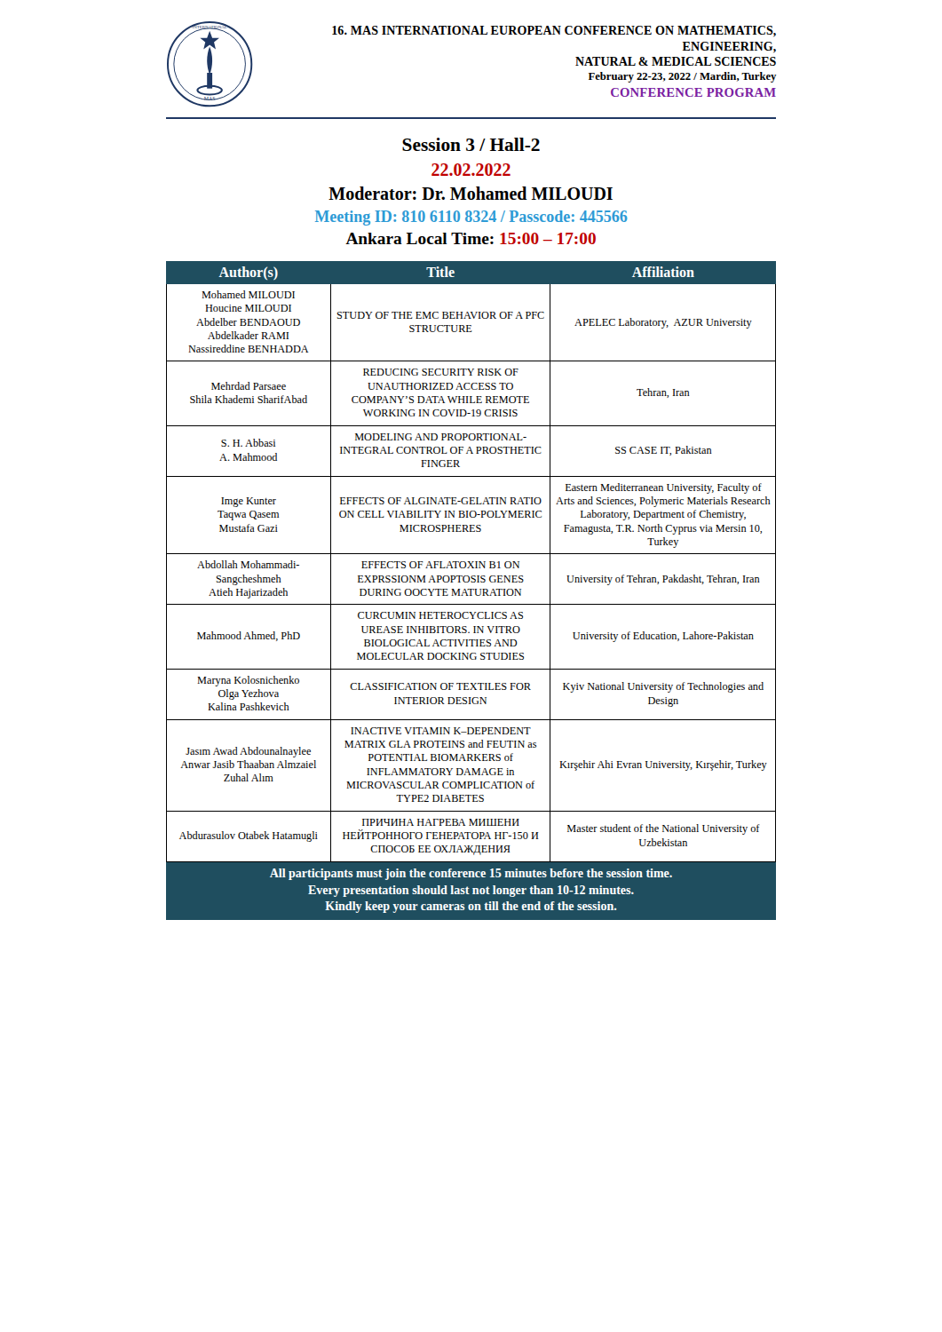MAS INTERNATIONAL
16. MAS INTERNATIONAL EUROPEAN CONFERENCE ON MATHEMATICS, ENGINEERING,
NATURAL & MEDICAL SCIENCES
February 22-23, 2022 / Mardin, Turkey
CONFERENCE PROGRAM
Session 3 / Hall-2
22.02.2022
Moderator: Dr. Mohamed MILOUDI
Meeting ID: 810 6110 8324 / Passcode: 445566
Ankara Local Time: 15:00 – 17:00
| Author(s) | Title | Affiliation |
| --- | --- | --- |
| Mohamed MILOUDI Houcine MILOUDI Abdelber BENDAOUD Abdelkader RAMI Nassireddine BENHADDA | STUDY OF THE EMC BEHAVIOR OF A PFC STRUCTURE | APELEC Laboratory, AZUR University |
| Mehrdad Parsaee Shila Khademi SharifAbad | REDUCING SECURITY RISK OF UNAUTHORIZED ACCESS TO COMPANY’S DATA WHILE REMOTE WORKING IN COVID-19 CRISIS | Tehran, Iran |
| S. H. Abbasi A. Mahmood | MODELING AND PROPORTIONAL-INTEGRAL CONTROL OF A PROSTHETIC FINGER | SS CASE IT, Pakistan |
| Imge Kunter Taqwa Qasem Mustafa Gazi | EFFECTS OF ALGINATE-GELATIN RATIO ON CELL VIABILITY IN BIO-POLYMERIC MICROSPHERES | Eastern Mediterranean University, Faculty of Arts and Sciences, Polymeric Materials Research Laboratory, Department of Chemistry, Famagusta, T.R. North Cyprus via Mersin 10, Turkey |
| Abdollah Mohammadi-Sangcheshmeh Atieh Hajarizadeh | EFFECTS OF AFLATOXIN B1 ON EXPRSSIONM APOPTOSIS GENES DURING OOCYTE MATURATION | University of Tehran, Pakdasht, Tehran, Iran |
| Mahmood Ahmed, PhD | CURCUMIN HETEROCYCLICS AS UREASE INHIBITORS. IN VITRO BIOLOGICAL ACTIVITIES AND MOLECULAR DOCKING STUDIES | University of Education, Lahore-Pakistan |
| Maryna Kolosnichenko Olga Yezhova Kalina Pashkevich | CLASSIFICATION OF TEXTILES FOR INTERIOR DESIGN | Kyiv National University of Technologies and Design |
| Jasım Awad Abdounalnaylee Anwar Jasib Thaaban Almzaiel Zuhal Alım | INACTIVE VITAMIN K–DEPENDENT MATRIX GLA PROTEINS and FEUTIN as POTENTIAL BIOMARKERS of INFLAMMATORY DAMAGE in MICROVASCULAR COMPLICATION of TYPE2 DIABETES | Kırşehir Ahi Evran University, Kırşehir, Turkey |
| Abdurasulov Otabek Hatamugli | ПРИЧИНА НАГРЕВА МИШЕНИ НЕЙТРОННОГО ГЕНЕРАТОРА НГ-150 И СПОСОБ ЕЕ ОХЛАЖДЕНИЯ | Master student of the National University of Uzbekistan |
| All participants must join the conference 15 minutes before the session time. Every presentation should last not longer than 10-12 minutes. Kindly keep your cameras on till the end of the session. |